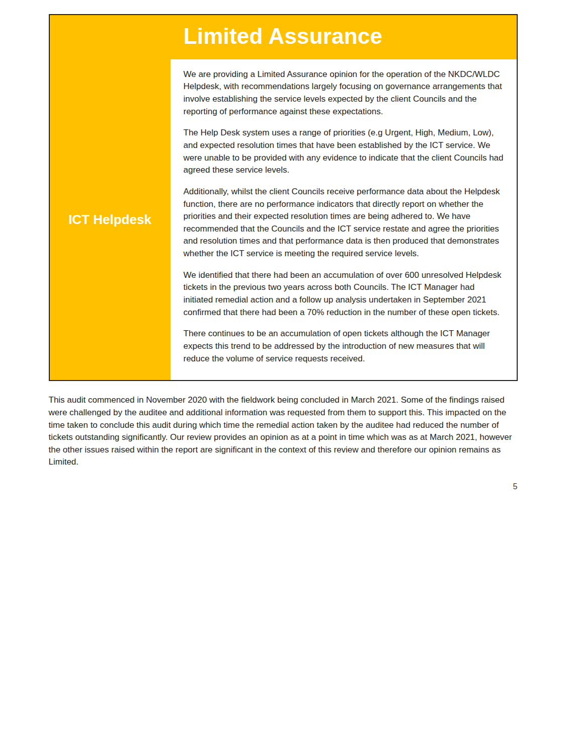Limited Assurance
ICT Helpdesk
We are providing a Limited Assurance opinion for the operation of the NKDC/WLDC Helpdesk, with recommendations largely focusing on governance arrangements that involve establishing the service levels expected by the client Councils and the reporting of performance against these expectations.
The Help Desk system uses a range of priorities (e.g Urgent, High, Medium, Low), and expected resolution times that have been established by the ICT service. We were unable to be provided with any evidence to indicate that the client Councils had agreed these service levels.
Additionally, whilst the client Councils receive performance data about the Helpdesk function, there are no performance indicators that directly report on whether the priorities and their expected resolution times are being adhered to. We have recommended that the Councils and the ICT service restate and agree the priorities and resolution times and that performance data is then produced that demonstrates whether the ICT service is meeting the required service levels.
We identified that there had been an accumulation of over 600 unresolved Helpdesk tickets in the previous two years across both Councils. The ICT Manager had initiated remedial action and a follow up analysis undertaken in September 2021 confirmed that there had been a 70% reduction in the number of these open tickets.
There continues to be an accumulation of open tickets although the ICT Manager expects this trend to be addressed by the introduction of new measures that will reduce the volume of service requests received.
This audit commenced in November 2020 with the fieldwork being concluded in March 2021. Some of the findings raised were challenged by the auditee and additional information was requested from them to support this. This impacted on the time taken to conclude this audit during which time the remedial action taken by the auditee had reduced the number of tickets outstanding significantly. Our review provides an opinion as at a point in time which was as at March 2021, however the other issues raised within the report are significant in the context of this review and therefore our opinion remains as Limited.
5